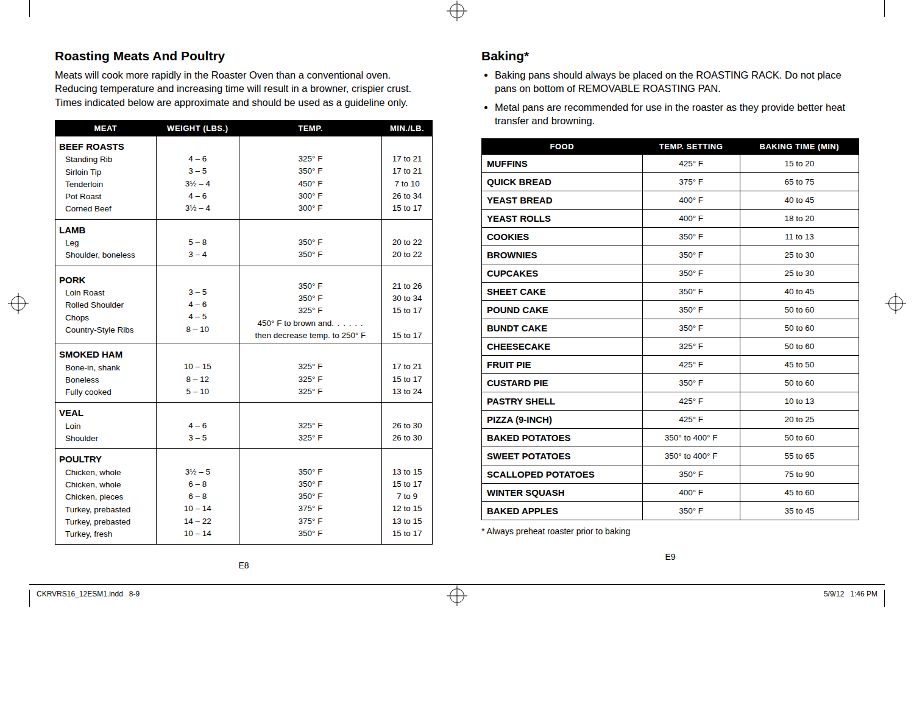Roasting Meats And Poultry
Meats will cook more rapidly in the Roaster Oven than a conventional oven. Reducing temperature and increasing time will result in a browner, crispier crust. Times indicated below are approximate and should be used as a guideline only.
| MEAT | WEIGHT (LBS.) | TEMP. | MIN./LB. |
| --- | --- | --- | --- |
| BEEF ROASTS Standing Rib Sirloin Tip Tenderloin Pot Roast Corned Beef | 4 – 6 3 – 5 3½ – 4 4 – 6 3½ – 4 | 325° F 350° F 450° F 300° F 300° F | 17 to 21 17 to 21 7 to 10 26 to 34 15 to 17 |
| LAMB Leg Shoulder, boneless | 5 – 8 3 – 4 | 350° F 350° F | 20 to 22 20 to 22 |
| PORK Loin Roast Rolled Shoulder Chops Country-Style Ribs | 3 – 5 4 – 6 4 – 5 8 – 10 | 350° F 350° F 325° F 450° F to brown and . . . . . . then decrease temp. to 250° F | 21 to 26 30 to 34 15 to 17 15 to 17 |
| SMOKED HAM Bone-in, shank Boneless Fully cooked | 10 – 15 8 – 12 5 – 10 | 325° F 325° F 325° F | 17 to 21 15 to 17 13 to 24 |
| VEAL Loin Shoulder | 4 – 6 3 – 5 | 325° F 325° F | 26 to 30 26 to 30 |
| POULTRY Chicken, whole Chicken, whole Chicken, pieces Turkey, prebasted Turkey, prebasted Turkey, fresh | 3½ – 5 6 – 8 6 – 8 10 – 14 14 – 22 10 – 14 | 350° F 350° F 350° F 375° F 375° F 350° F | 13 to 15 15 to 17 7 to 9 12 to 15 13 to 15 15 to 17 |
E8
Baking*
Baking pans should always be placed on the ROASTING RACK. Do not place pans on bottom of REMOVABLE ROASTING PAN.
Metal pans are recommended for use in the roaster as they provide better heat transfer and browning.
| FOOD | TEMP. SETTING | BAKING TIME (MIN) |
| --- | --- | --- |
| MUFFINS | 425° F | 15 to 20 |
| QUICK BREAD | 375° F | 65 to 75 |
| YEAST BREAD | 400° F | 40 to 45 |
| YEAST ROLLS | 400° F | 18 to 20 |
| COOKIES | 350° F | 11 to 13 |
| BROWNIES | 350° F | 25 to 30 |
| CUPCAKES | 350° F | 25 to 30 |
| SHEET CAKE | 350° F | 40 to 45 |
| POUND CAKE | 350° F | 50 to 60 |
| BUNDT CAKE | 350° F | 50 to 60 |
| CHEESECAKE | 325° F | 50 to 60 |
| FRUIT PIE | 425° F | 45 to 50 |
| CUSTARD PIE | 350° F | 50 to 60 |
| PASTRY SHELL | 425° F | 10 to 13 |
| PIZZA (9-INCH) | 425° F | 20 to 25 |
| BAKED POTATOES | 350° to 400° F | 50 to 60 |
| SWEET POTATOES | 350° to 400° F | 55 to 65 |
| SCALLOPED POTATOES | 350° F | 75 to 90 |
| WINTER SQUASH | 400° F | 45 to 60 |
| BAKED APPLES | 350° F | 35 to 45 |
* Always preheat roaster prior to baking
E9
CKRVRS16_12ESM1.indd 8-9
5/9/12 1:46 PM